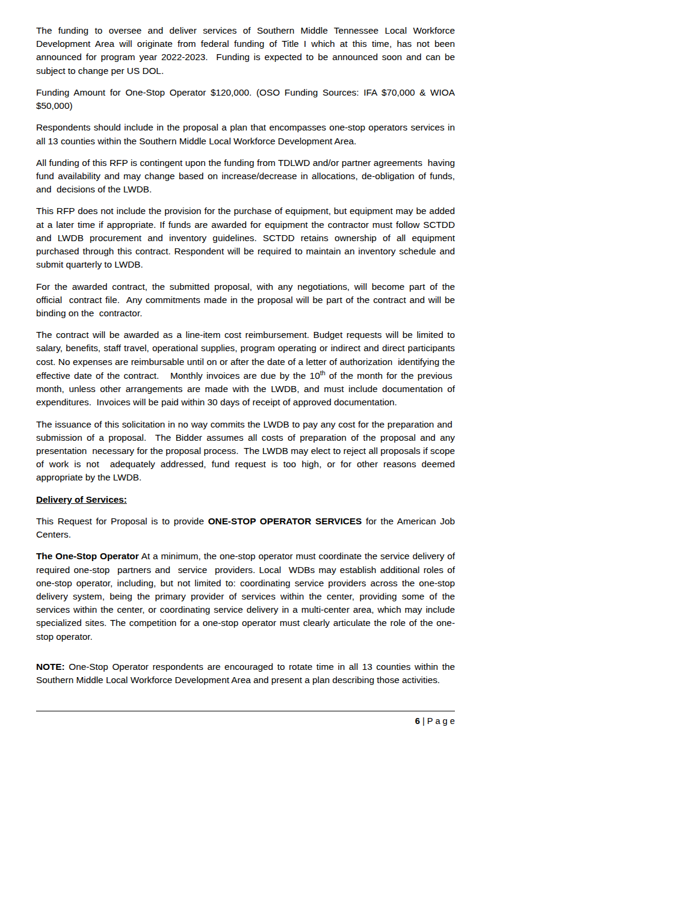The funding to oversee and deliver services of Southern Middle Tennessee Local Workforce Development Area will originate from federal funding of Title I which at this time, has not been announced for program year 2022-2023. Funding is expected to be announced soon and can be subject to change per US DOL.
Funding Amount for One-Stop Operator $120,000. (OSO Funding Sources: IFA $70,000 & WIOA $50,000)
Respondents should include in the proposal a plan that encompasses one-stop operators services in all 13 counties within the Southern Middle Local Workforce Development Area.
All funding of this RFP is contingent upon the funding from TDLWD and/or partner agreements having fund availability and may change based on increase/decrease in allocations, de-obligation of funds, and decisions of the LWDB.
This RFP does not include the provision for the purchase of equipment, but equipment may be added at a later time if appropriate. If funds are awarded for equipment the contractor must follow SCTDD and LWDB procurement and inventory guidelines. SCTDD retains ownership of all equipment purchased through this contract. Respondent will be required to maintain an inventory schedule and submit quarterly to LWDB.
For the awarded contract, the submitted proposal, with any negotiations, will become part of the official contract file. Any commitments made in the proposal will be part of the contract and will be binding on the contractor.
The contract will be awarded as a line-item cost reimbursement. Budget requests will be limited to salary, benefits, staff travel, operational supplies, program operating or indirect and direct participants cost. No expenses are reimbursable until on or after the date of a letter of authorization identifying the effective date of the contract. Monthly invoices are due by the 10th of the month for the previous month, unless other arrangements are made with the LWDB, and must include documentation of expenditures. Invoices will be paid within 30 days of receipt of approved documentation.
The issuance of this solicitation in no way commits the LWDB to pay any cost for the preparation and submission of a proposal. The Bidder assumes all costs of preparation of the proposal and any presentation necessary for the proposal process. The LWDB may elect to reject all proposals if scope of work is not adequately addressed, fund request is too high, or for other reasons deemed appropriate by the LWDB.
Delivery of Services:
This Request for Proposal is to provide ONE-STOP OPERATOR SERVICES for the American Job Centers.
The One-Stop Operator At a minimum, the one-stop operator must coordinate the service delivery of required one-stop partners and service providers. Local WDBs may establish additional roles of one-stop operator, including, but not limited to: coordinating service providers across the one-stop delivery system, being the primary provider of services within the center, providing some of the services within the center, or coordinating service delivery in a multi-center area, which may include specialized sites. The competition for a one-stop operator must clearly articulate the role of the one-stop operator.
NOTE: One-Stop Operator respondents are encouraged to rotate time in all 13 counties within the Southern Middle Local Workforce Development Area and present a plan describing those activities.
6 | P a g e